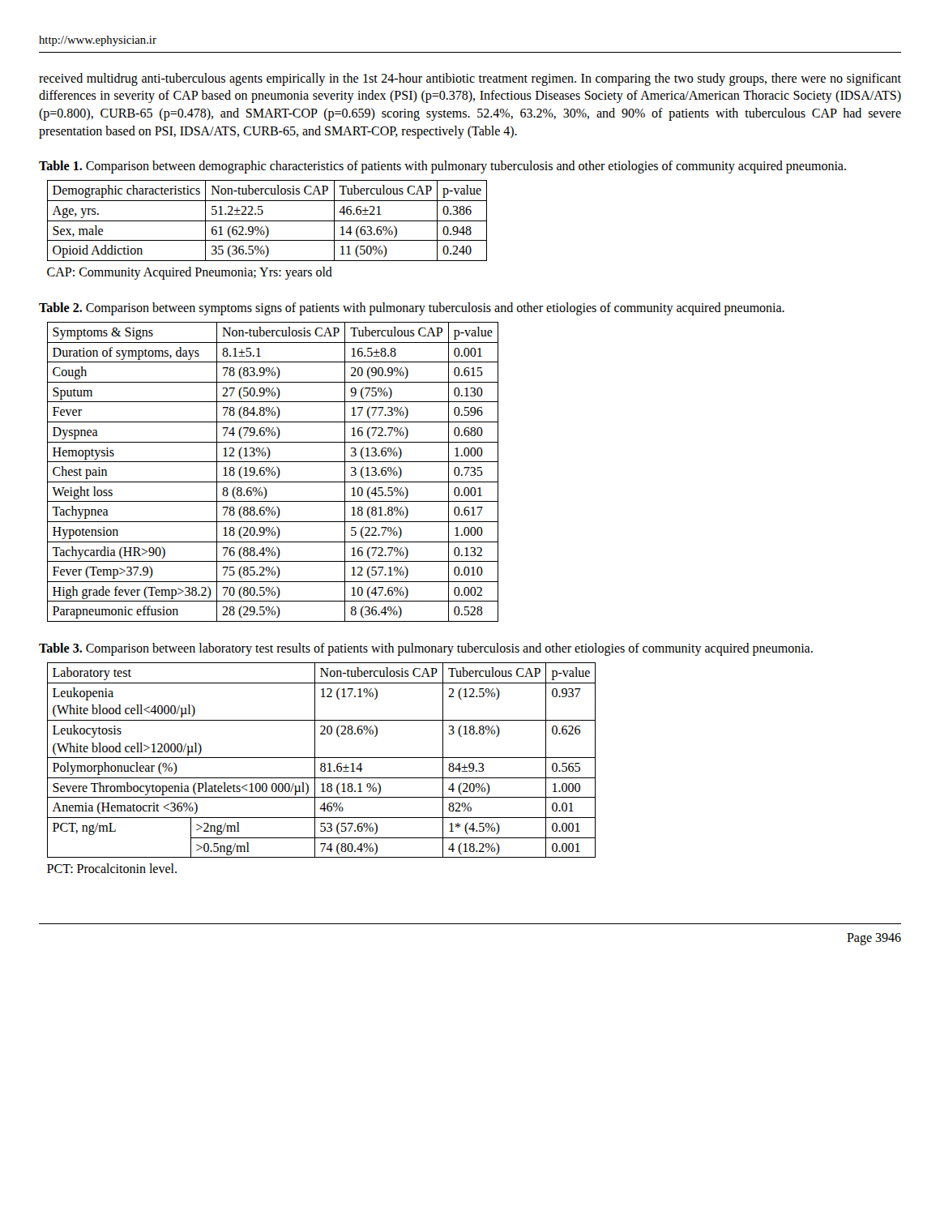http://www.ephysician.ir
received multidrug anti-tuberculous agents empirically in the 1st 24-hour antibiotic treatment regimen. In comparing the two study groups, there were no significant differences in severity of CAP based on pneumonia severity index (PSI) (p=0.378), Infectious Diseases Society of America/American Thoracic Society (IDSA/ATS) (p=0.800), CURB-65 (p=0.478), and SMART-COP (p=0.659) scoring systems. 52.4%, 63.2%, 30%, and 90% of patients with tuberculous CAP had severe presentation based on PSI, IDSA/ATS, CURB-65, and SMART-COP, respectively (Table 4).
Table 1. Comparison between demographic characteristics of patients with pulmonary tuberculosis and other etiologies of community acquired pneumonia.
| Demographic characteristics | Non-tuberculosis CAP | Tuberculous CAP | p-value |
| Age, yrs. | 51.2±22.5 | 46.6±21 | 0.386 |
| Sex, male | 61 (62.9%) | 14 (63.6%) | 0.948 |
| Opioid Addiction | 35 (36.5%) | 11 (50%) | 0.240 |
CAP: Community Acquired Pneumonia; Yrs: years old
Table 2. Comparison between symptoms signs of patients with pulmonary tuberculosis and other etiologies of community acquired pneumonia.
| Symptoms & Signs | Non-tuberculosis CAP | Tuberculous CAP | p-value |
| Duration of symptoms, days | 8.1±5.1 | 16.5±8.8 | 0.001 |
| Cough | 78 (83.9%) | 20 (90.9%) | 0.615 |
| Sputum | 27 (50.9%) | 9 (75%) | 0.130 |
| Fever | 78 (84.8%) | 17 (77.3%) | 0.596 |
| Dyspnea | 74 (79.6%) | 16 (72.7%) | 0.680 |
| Hemoptysis | 12 (13%) | 3 (13.6%) | 1.000 |
| Chest pain | 18 (19.6%) | 3 (13.6%) | 0.735 |
| Weight loss | 8 (8.6%) | 10 (45.5%) | 0.001 |
| Tachypnea | 78 (88.6%) | 18 (81.8%) | 0.617 |
| Hypotension | 18 (20.9%) | 5 (22.7%) | 1.000 |
| Tachycardia (HR>90) | 76 (88.4%) | 16 (72.7%) | 0.132 |
| Fever (Temp>37.9) | 75 (85.2%) | 12 (57.1%) | 0.010 |
| High grade fever (Temp>38.2) | 70 (80.5%) | 10 (47.6%) | 0.002 |
| Parapneumonic effusion | 28 (29.5%) | 8 (36.4%) | 0.528 |
Table 3. Comparison between laboratory test results of patients with pulmonary tuberculosis and other etiologies of community acquired pneumonia.
| Laboratory test | Non-tuberculosis CAP | Tuberculous CAP | p-value |
| Leukopenia (White blood cell<4000/µl) | 12 (17.1%) | 2 (12.5%) | 0.937 |
| Leukocytosis (White blood cell>12000/µl) | 20 (28.6%) | 3 (18.8%) | 0.626 |
| Polymorphonuclear (%) | 81.6±14 | 84±9.3 | 0.565 |
| Severe Thrombocytopenia (Platelets<100 000/µl) | 18 (18.1 %) | 4 (20%) | 1.000 |
| Anemia (Hematocrit <36%) | 46% | 82% | 0.01 |
| PCT, ng/mL | >2ng/ml | 53 (57.6%) | 1* (4.5%) | 0.001 |
| >0.5ng/ml | 74 (80.4%) | 4 (18.2%) | 0.001 |
PCT: Procalcitonin level.
Page 3946